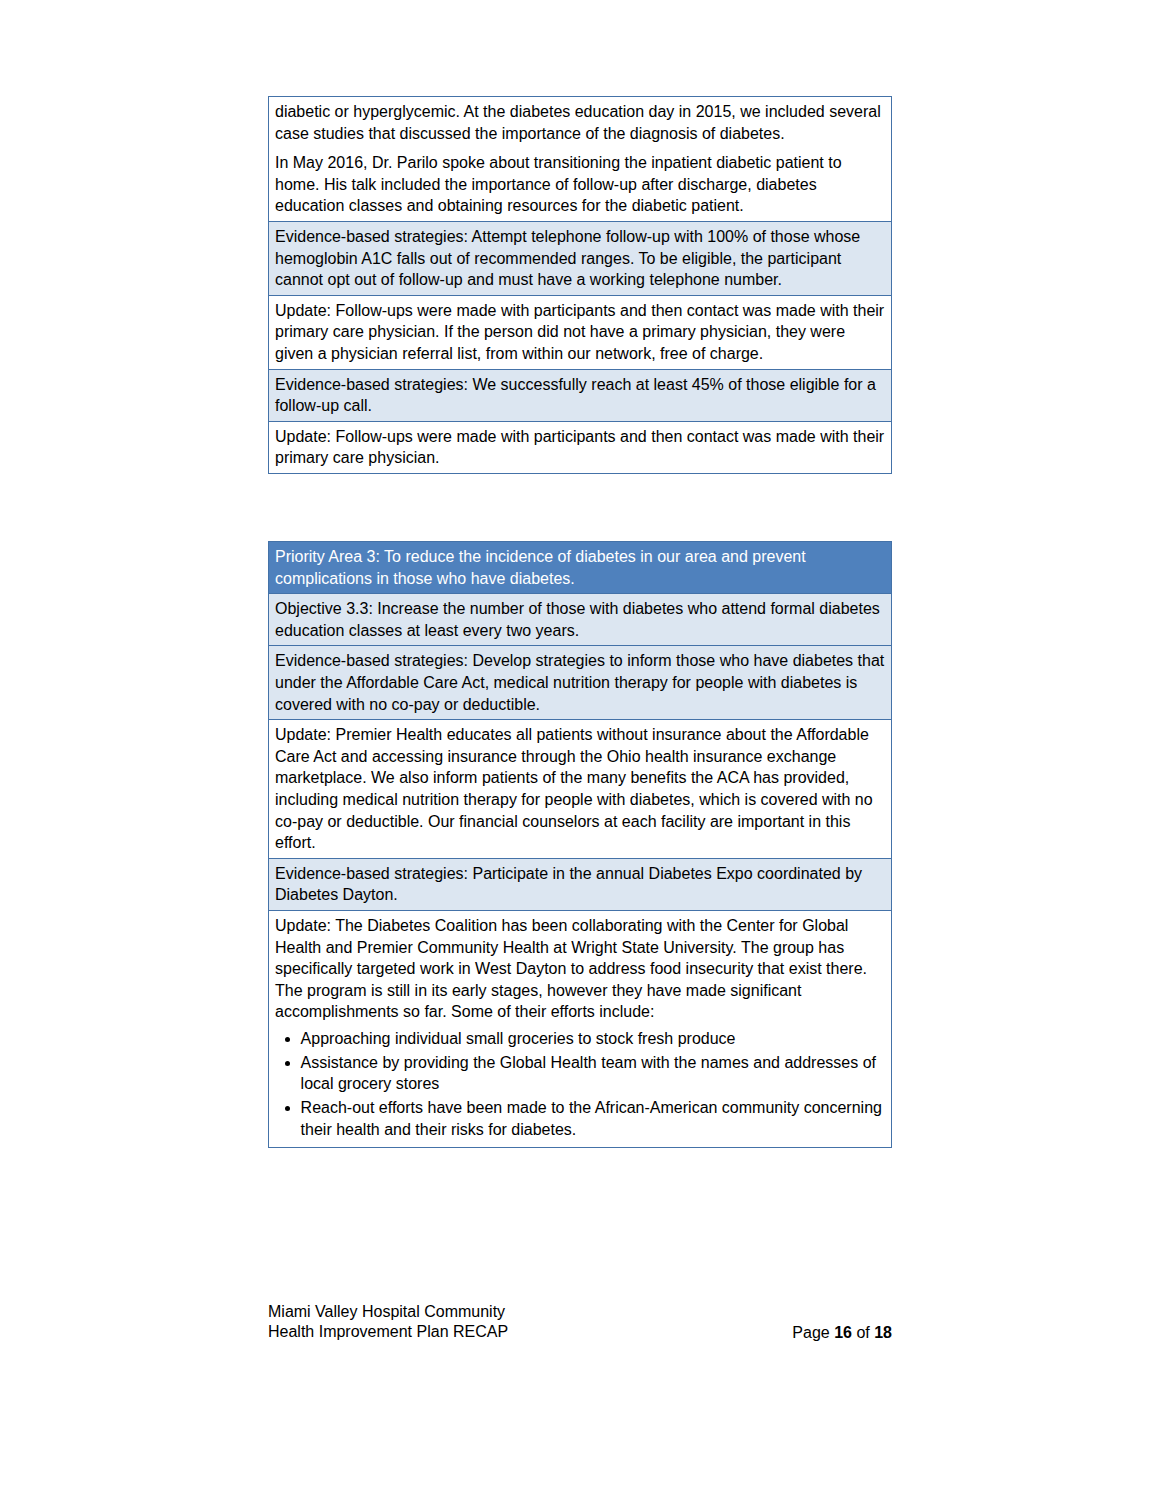| diabetic or hyperglycemic. At the diabetes education day in 2015, we included several case studies that discussed the importance of the diagnosis of diabetes. In May 2016, Dr. Parilo spoke about transitioning the inpatient diabetic patient to home. His talk included the importance of follow-up after discharge, diabetes education classes and obtaining resources for the diabetic patient. |
| Evidence-based strategies : Attempt telephone follow-up with 100% of those whose hemoglobin A1C falls out of recommended ranges. To be eligible, the participant cannot opt out of follow-up and must have a working telephone number. |
| Update : Follow-ups were made with participants and then contact was made with their primary care physician. If the person did not have a primary physician, they were given a physician referral list, from within our network, free of charge. |
| Evidence-based strategies : We successfully reach at least 45% of those eligible for a follow-up call. |
| Update : Follow-ups were made with participants and then contact was made with their primary care physician. |
| Priority Area 3: To reduce the incidence of diabetes in our area and prevent complications in those who have diabetes. |
| Objective 3.3: Increase the number of those with diabetes who attend formal diabetes education classes at least every two years. |
| Evidence-based strategies : Develop strategies to inform those who have diabetes that under the Affordable Care Act, medical nutrition therapy for people with diabetes is covered with no co-pay or deductible. |
| Update : Premier Health educates all patients without insurance about the Affordable Care Act and accessing insurance through the Ohio health insurance exchange marketplace. We also inform patients of the many benefits the ACA has provided, including medical nutrition therapy for people with diabetes, which is covered with no co-pay or deductible. Our financial counselors at each facility are important in this effort. |
| Evidence-based strategies : Participate in the annual Diabetes Expo coordinated by Diabetes Dayton. |
| Update : The Diabetes Coalition has been collaborating with the Center for Global Health and Premier Community Health at Wright State University. The group has specifically targeted work in West Dayton to address food insecurity that exist there. The program is still in its early stages, however they have made significant accomplishments so far. Some of their efforts include: Approaching individual small groceries to stock fresh produce Assistance by providing the Global Health team with the names and addresses of local grocery stores Reach-out efforts have been made to the African-American community concerning their health and their risks for diabetes. |
Miami Valley Hospital Community
Health Improvement Plan RECAP
Page 16 of 18